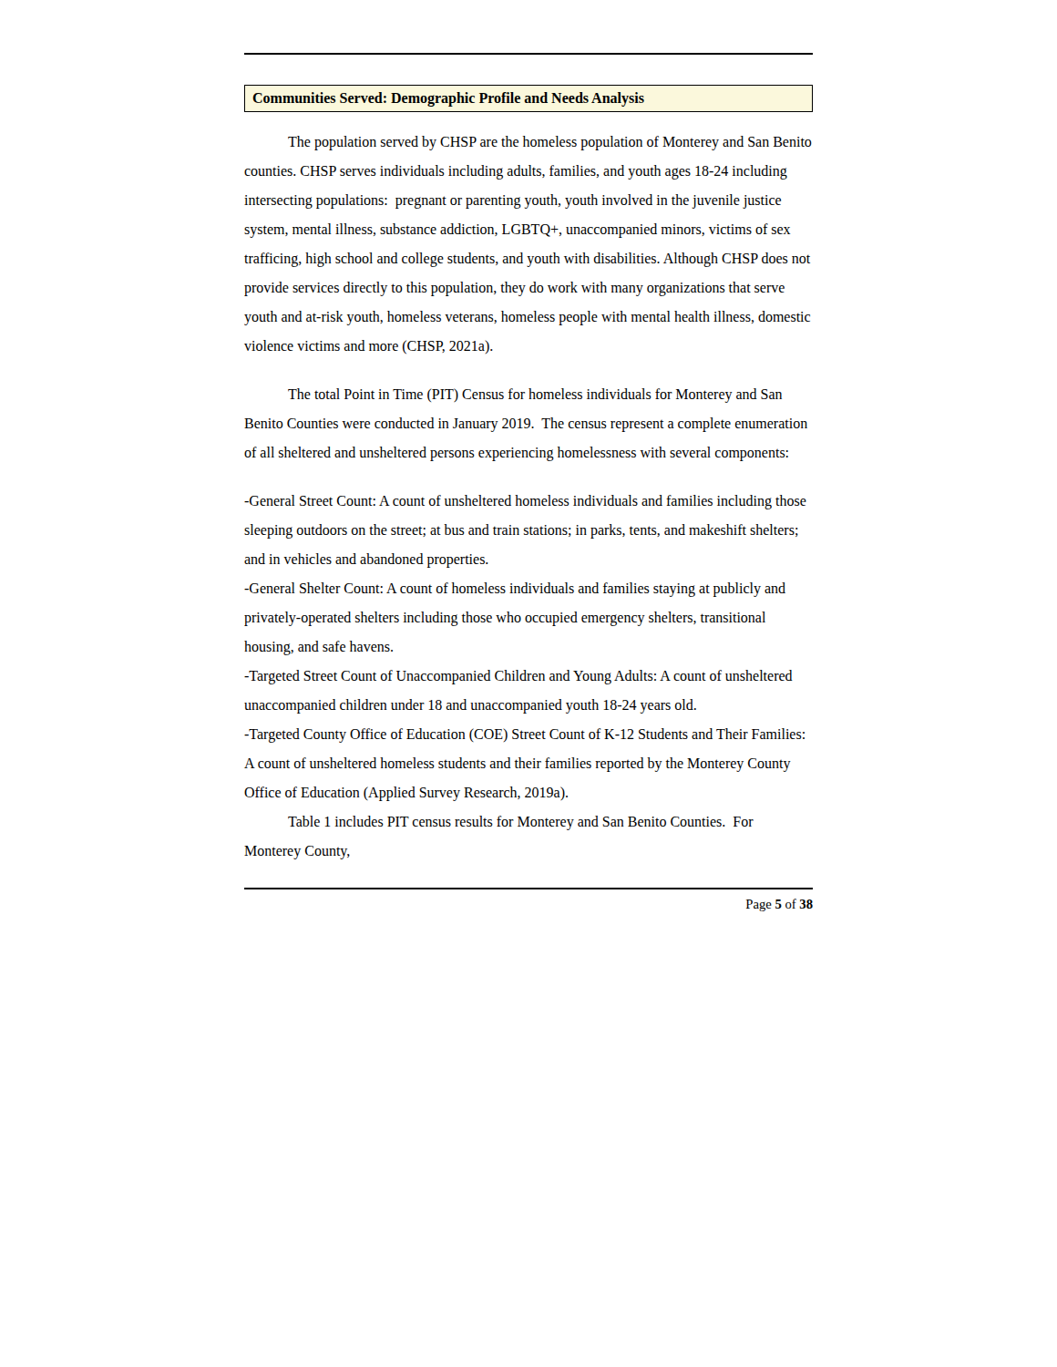Communities Served: Demographic Profile and Needs Analysis
The population served by CHSP are the homeless population of Monterey and San Benito counties. CHSP serves individuals including adults, families, and youth ages 18-24 including intersecting populations: pregnant or parenting youth, youth involved in the juvenile justice system, mental illness, substance addiction, LGBTQ+, unaccompanied minors, victims of sex trafficing, high school and college students, and youth with disabilities. Although CHSP does not provide services directly to this population, they do work with many organizations that serve youth and at-risk youth, homeless veterans, homeless people with mental health illness, domestic violence victims and more (CHSP, 2021a).
The total Point in Time (PIT) Census for homeless individuals for Monterey and San Benito Counties were conducted in January 2019. The census represent a complete enumeration of all sheltered and unsheltered persons experiencing homelessness with several components:
-General Street Count: A count of unsheltered homeless individuals and families including those sleeping outdoors on the street; at bus and train stations; in parks, tents, and makeshift shelters; and in vehicles and abandoned properties.
-General Shelter Count: A count of homeless individuals and families staying at publicly and privately-operated shelters including those who occupied emergency shelters, transitional housing, and safe havens.
-Targeted Street Count of Unaccompanied Children and Young Adults: A count of unsheltered unaccompanied children under 18 and unaccompanied youth 18-24 years old.
-Targeted County Office of Education (COE) Street Count of K-12 Students and Their Families: A count of unsheltered homeless students and their families reported by the Monterey County Office of Education (Applied Survey Research, 2019a).
Table 1 includes PIT census results for Monterey and San Benito Counties. For Monterey County,
Page 5 of 38